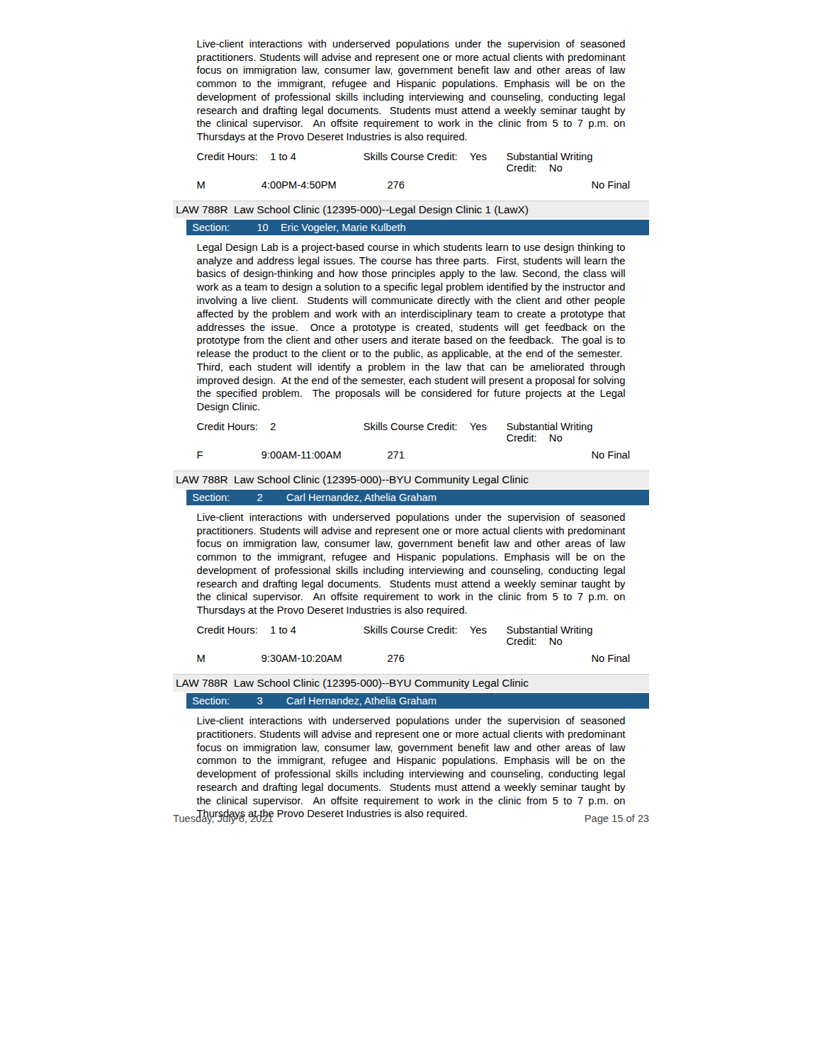Live-client interactions with underserved populations under the supervision of seasoned practitioners. Students will advise and represent one or more actual clients with predominant focus on immigration law, consumer law, government benefit law and other areas of law common to the immigrant, refugee and Hispanic populations. Emphasis will be on the development of professional skills including interviewing and counseling, conducting legal research and drafting legal documents. Students must attend a weekly seminar taught by the clinical supervisor. An offsite requirement to work in the clinic from 5 to 7 p.m. on Thursdays at the Provo Deseret Industries is also required.
Credit Hours:1 to 4
Skills Course Credit:Yes
Substantial Writing Credit:No
M
4:00PM-4:50PM
276
No Final
LAW 788R Law School Clinic (12395-000)--Legal Design Clinic 1 (LawX)
Section: 10 Eric Vogeler, Marie Kulbeth
Legal Design Lab is a project-based course in which students learn to use design thinking to analyze and address legal issues. The course has three parts. First, students will learn the basics of design-thinking and how those principles apply to the law. Second, the class will work as a team to design a solution to a specific legal problem identified by the instructor and involving a live client. Students will communicate directly with the client and other people affected by the problem and work with an interdisciplinary team to create a prototype that addresses the issue. Once a prototype is created, students will get feedback on the prototype from the client and other users and iterate based on the feedback. The goal is to release the product to the client or to the public, as applicable, at the end of the semester. Third, each student will identify a problem in the law that can be ameliorated through improved design. At the end of the semester, each student will present a proposal for solving the specified problem. The proposals will be considered for future projects at the Legal Design Clinic.
Credit Hours:2
Skills Course Credit:Yes
Substantial Writing Credit:No
F
9:00AM-11:00AM
271
No Final
LAW 788R Law School Clinic (12395-000)--BYU Community Legal Clinic
Section: 2 Carl Hernandez, Athelia Graham
Live-client interactions with underserved populations under the supervision of seasoned practitioners. Students will advise and represent one or more actual clients with predominant focus on immigration law, consumer law, government benefit law and other areas of law common to the immigrant, refugee and Hispanic populations. Emphasis will be on the development of professional skills including interviewing and counseling, conducting legal research and drafting legal documents. Students must attend a weekly seminar taught by the clinical supervisor. An offsite requirement to work in the clinic from 5 to 7 p.m. on Thursdays at the Provo Deseret Industries is also required.
Credit Hours:1 to 4
Skills Course Credit:Yes
Substantial Writing Credit:No
M
9:30AM-10:20AM
276
No Final
LAW 788R Law School Clinic (12395-000)--BYU Community Legal Clinic
Section: 3 Carl Hernandez, Athelia Graham
Live-client interactions with underserved populations under the supervision of seasoned practitioners. Students will advise and represent one or more actual clients with predominant focus on immigration law, consumer law, government benefit law and other areas of law common to the immigrant, refugee and Hispanic populations. Emphasis will be on the development of professional skills including interviewing and counseling, conducting legal research and drafting legal documents. Students must attend a weekly seminar taught by the clinical supervisor. An offsite requirement to work in the clinic from 5 to 7 p.m. on Thursdays at the Provo Deseret Industries is also required.
Tuesday, July 6, 2021
Page 15 of 23